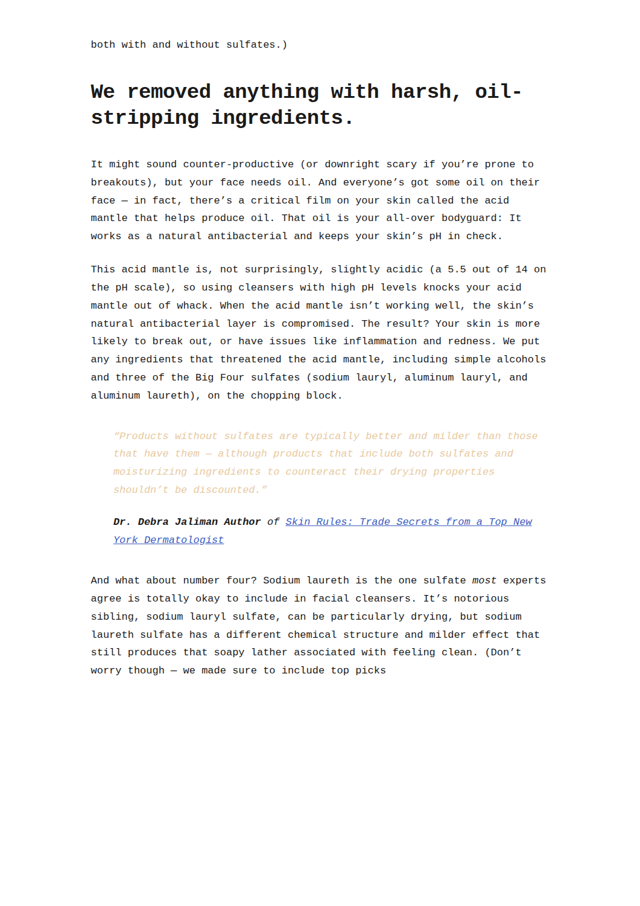both with and without sulfates.)
We removed anything with harsh, oil-stripping ingredients.
It might sound counter-productive (or downright scary if you’re prone to breakouts), but your face needs oil. And everyone’s got some oil on their face — in fact, there’s a critical film on your skin called the acid mantle that helps produce oil. That oil is your all-over bodyguard: It works as a natural antibacterial and keeps your skin’s pH in check.
This acid mantle is, not surprisingly, slightly acidic (a 5.5 out of 14 on the pH scale), so using cleansers with high pH levels knocks your acid mantle out of whack. When the acid mantle isn’t working well, the skin’s natural antibacterial layer is compromised. The result? Your skin is more likely to break out, or have issues like inflammation and redness. We put any ingredients that threatened the acid mantle, including simple alcohols and three of the Big Four sulfates (sodium lauryl, aluminum lauryl, and aluminum laureth), on the chopping block.
“Products without sulfates are typically better and milder than those that have them — although products that include both sulfates and moisturizing ingredients to counteract their drying properties shouldn’t be discounted.”
Dr. Debra Jaliman Author of Skin Rules: Trade Secrets from a Top New York Dermatologist
And what about number four? Sodium laureth is the one sulfate most experts agree is totally okay to include in facial cleansers. It’s notorious sibling, sodium lauryl sulfate, can be particularly drying, but sodium laureth sulfate has a different chemical structure and milder effect that still produces that soapy lather associated with feeling clean. (Don’t worry though — we made sure to include top picks